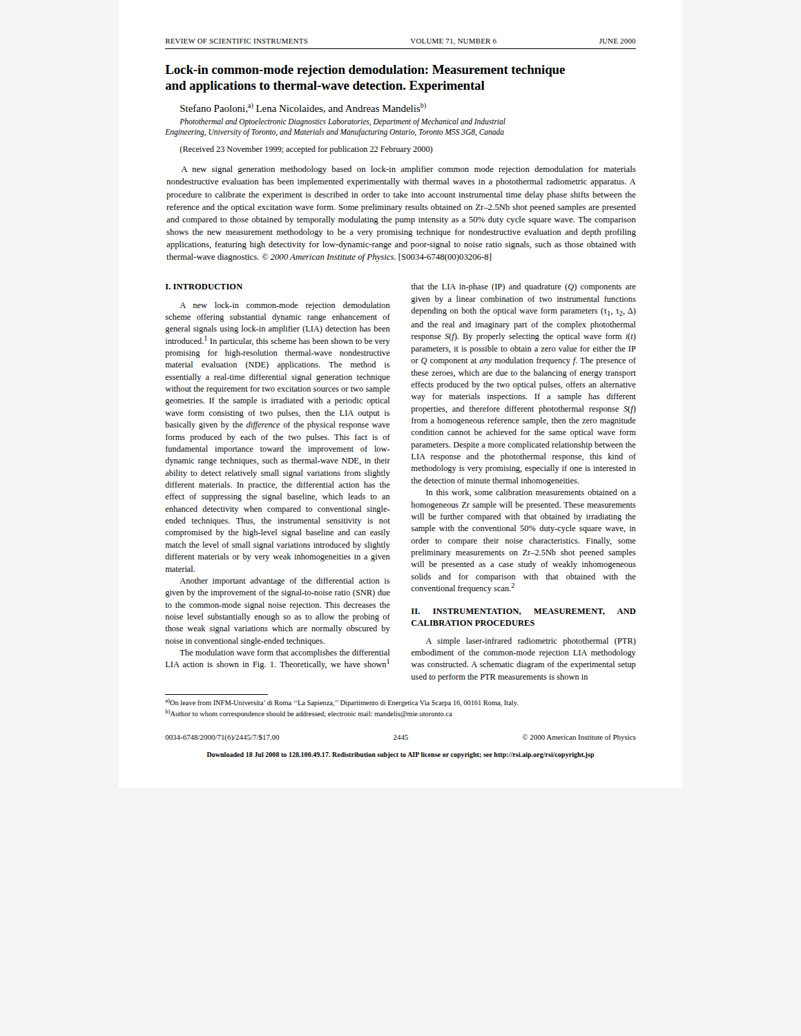Review of Scientific Instruments
Volume 71, Number 6
June 2000
Lock-in common-mode rejection demodulation: Measurement technique
and applications to thermal-wave detection. Experimental
Stefano Paoloni,a) Lena Nicolaides, and Andreas Mandelisb)
Photothermal and Optoelectronic Diagnostics Laboratories, Department of Mechanical and Industrial
Engineering, University of Toronto, and Materials and Manufacturing Ontario, Toronto M5S 3G8, Canada
(Received 23 November 1999; accepted for publication 22 February 2000)
A new signal generation methodology based on lock-in amplifier common mode rejection demodulation for materials nondestructive evaluation has been implemented experimentally with thermal waves in a photothermal radiometric apparatus. A procedure to calibrate the experiment is described in order to take into account instrumental time delay phase shifts between the reference and the optical excitation wave form. Some preliminary results obtained on Zr–2.5Nb shot peened samples are presented and compared to those obtained by temporally modulating the pump intensity as a 50% duty cycle square wave. The comparison shows the new measurement methodology to be a very promising technique for nondestructive evaluation and depth profiling applications, featuring high detectivity for low-dynamic-range and poor-signal to noise ratio signals, such as those obtained with thermal-wave diagnostics. © 2000 American Institute of Physics. [S0034-6748(00)03206-8]
I. INTRODUCTION
A new lock-in common-mode rejection demodulation scheme offering substantial dynamic range enhancement of general signals using lock-in amplifier (LIA) detection has been introduced.1 In particular, this scheme has been shown to be very promising for high-resolution thermal-wave nondestructive material evaluation (NDE) applications. The method is essentially a real-time differential signal generation technique without the requirement for two excitation sources or two sample geometries. If the sample is irradiated with a periodic optical wave form consisting of two pulses, then the LIA output is basically given by the difference of the physical response wave forms produced by each of the two pulses. This fact is of fundamental importance toward the improvement of low-dynamic range techniques, such as thermal-wave NDE, in their ability to detect relatively small signal variations from slightly different materials. In practice, the differential action has the effect of suppressing the signal baseline, which leads to an enhanced detectivity when compared to conventional single-ended techniques. Thus, the instrumental sensitivity is not compromised by the high-level signal baseline and can easily match the level of small signal variations introduced by slightly different materials or by very weak inhomogeneities in a given material.
Another important advantage of the differential action is given by the improvement of the signal-to-noise ratio (SNR) due to the common-mode signal noise rejection. This decreases the noise level substantially enough so as to allow the probing of those weak signal variations which are normally obscured by noise in conventional single-ended techniques.
The modulation wave form that accomplishes the differential LIA action is shown in Fig. 1. Theoretically, we have shown1 that the LIA in-phase (IP) and quadrature (Q) components are given by a linear combination of two instrumental functions depending on both the optical wave form parameters (τ1, τ2, Δ) and the real and imaginary part of the complex photothermal response S(f). By properly selecting the optical wave form i(t) parameters, it is possible to obtain a zero value for either the IP or Q component at any modulation frequency f. The presence of these zeroes, which are due to the balancing of energy transport effects produced by the two optical pulses, offers an alternative way for materials inspections. If a sample has different properties, and therefore different photothermal response S(f) from a homogeneous reference sample, then the zero magnitude condition cannot be achieved for the same optical wave form parameters. Despite a more complicated relationship between the LIA response and the photothermal response, this kind of methodology is very promising, especially if one is interested in the detection of minute thermal inhomogeneities.
In this work, some calibration measurements obtained on a homogeneous Zr sample will be presented. These measurements will be further compared with that obtained by irradiating the sample with the conventional 50% duty-cycle square wave, in order to compare their noise characteristics. Finally, some preliminary measurements on Zr–2.5Nb shot peened samples will be presented as a case study of weakly inhomogeneous solids and for comparison with that obtained with the conventional frequency scan.2
II. INSTRUMENTATION, MEASUREMENT, AND CALIBRATION PROCEDURES
A simple laser-infrared radiometric photothermal (PTR) embodiment of the common-mode rejection LIA methodology was constructed. A schematic diagram of the experimental setup used to perform the PTR measurements is shown in
a)On leave from INFM-Universita’ di Roma ‘‘La Sapienza,’’ Dipartimento di Energetica Via Scarpa 16, 00161 Roma, Italy.
b)Author to whom correspondence should be addressed; electronic mail: mandelis@mie.utoronto.ca
0034-6748/2000/71(6)/2445/7/$17.00
2445
© 2000 American Institute of Physics
Downloaded 18 Jul 2008 to 128.100.49.17. Redistribution subject to AIP license or copyright; see http://rsi.aip.org/rsi/copyright.jsp